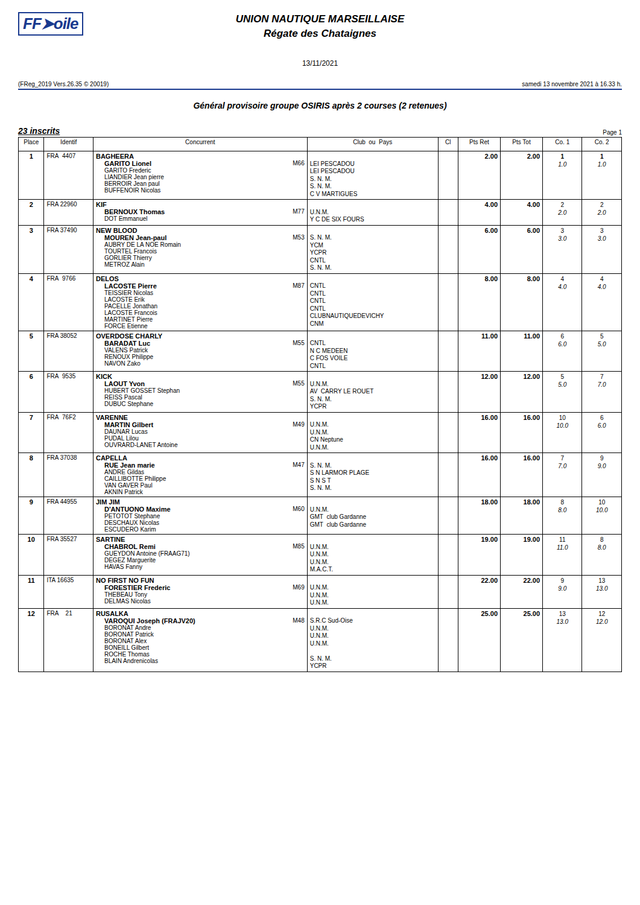FF➤oile
UNION NAUTIQUE MARSEILLAISE
Régate des Chataignes
13/11/2021
(FReg_2019 Vers.26.35 © 20019) samedi 13 novembre 2021 à 16.33 h.
Général provisoire groupe OSIRIS après 2 courses (2 retenues)
23 inscrits Page 1
| Place | Identif | Concurrent | Club ou Pays | Cl | Pts Ret | Pts Tot | Co. 1 | Co. 2 |
| --- | --- | --- | --- | --- | --- | --- | --- | --- |
| 1 | FRA 4407 | BAGHEERA GARITO Lionel M66 GARITO Frederic LIANDIER Jean pierre BERROIR Jean paul BUFFENOIR Nicolas | LEI PESCADOU LEI PESCADOU S. N. M. S. N. M. C V MARTIGUES | | 2.00 | 2.00 | 1 1.0 | 1 1.0 |
| 2 | FRA 22960 | KIF BERNOUX Thomas M77 DOT Emmanuel | U.N.M. Y C DE SIX FOURS | | 4.00 | 4.00 | 2 2.0 | 2 2.0 |
| 3 | FRA 37490 | NEW BLOOD MOUREN Jean-paul M53 AUBRY DE LA NOE Romain TOURTEL Francois GORLIER Thierry METROZ Alain | S. N. M. YCM YCPR CNTL S. N. M. | | 6.00 | 6.00 | 3 3.0 | 3 3.0 |
| 4 | FRA 9766 | DELOS LACOSTE Pierre M87 TEISSIER Nicolas LACOSTE Erik PACELLE Jonathan LACOSTE Francois MARTINET Pierre FORCE Etienne | CNTL CNTL CNTL CNTL CLUBNAUTIQUEDEVICHY CNM | | 8.00 | 8.00 | 4 4.0 | 4 4.0 |
| 5 | FRA 38052 | OVERDOSE CHARLY BARADAT Luc M55 VALENS Patrick RENOUX Philippe NAVON Zako | CNTL N C MEDEEN C FOS VOILE CNTL | | 11.00 | 11.00 | 6 6.0 | 5 5.0 |
| 6 | FRA 9535 | KICK LAOUT Yvon M55 HUBERT GOSSET Stephan REISS Pascal DUBUC Stephane | U.N.M. AV CARRY LE ROUET S. N. M. YCPR | | 12.00 | 12.00 | 5 5.0 | 7 7.0 |
| 7 | FRA 76F2 | VARENNE MARTIN Gilbert M49 DAUNAR Lucas PUDAL Lilou OUVRARD-LANET Antoine | U.N.M. U.N.M. CN Neptune U.N.M. | | 16.00 | 16.00 | 10 10.0 | 6 6.0 |
| 8 | FRA 37038 | CAPELLA RUE Jean marie M47 ANDRE Gildas CAILLIBOTTE Philippe VAN GAVER Paul AKNIN Patrick | S. N. M. S N LARMOR PLAGE S N S T S. N. M. | | 16.00 | 16.00 | 7 7.0 | 9 9.0 |
| 9 | FRA 44955 | JIM JIM D'ANTUONO Maxime M60 PETOTOT Stephane DESCHAUX Nicolas ESCUDERO Karim | U.N.M. GMT club Gardanne GMT club Gardanne | | 18.00 | 18.00 | 8 8.0 | 10 10.0 |
| 10 | FRA 35527 | SARTINE CHABROL Remi M85 GUEYDON Antoine (FRAAG71) DEGEZ Marguerite HAVAS Fanny | U.N.M. U.N.M. U.N.M. M.A.C.T. | | 19.00 | 19.00 | 11 11.0 | 8 8.0 |
| 11 | ITA 16635 | NO FIRST NO FUN FORESTIER Frederic M69 THEBEAU Tony DELMAS Nicolas | U.N.M. U.N.M. U.N.M. | | 22.00 | 22.00 | 9 9.0 | 13 13.0 |
| 12 | FRA 21 | RUSALKA VAROQUI Joseph (FRAJV20) M48 BORONAT Andre BORONAT Patrick BORONAT Alex BONEILL Gilbert ROCHE Thomas BLAIN Andrenicolas | S.R.C Sud-Oise U.N.M. U.N.M. U.N.M. S. N. M. YCPR | | 25.00 | 25.00 | 13 13.0 | 12 12.0 |